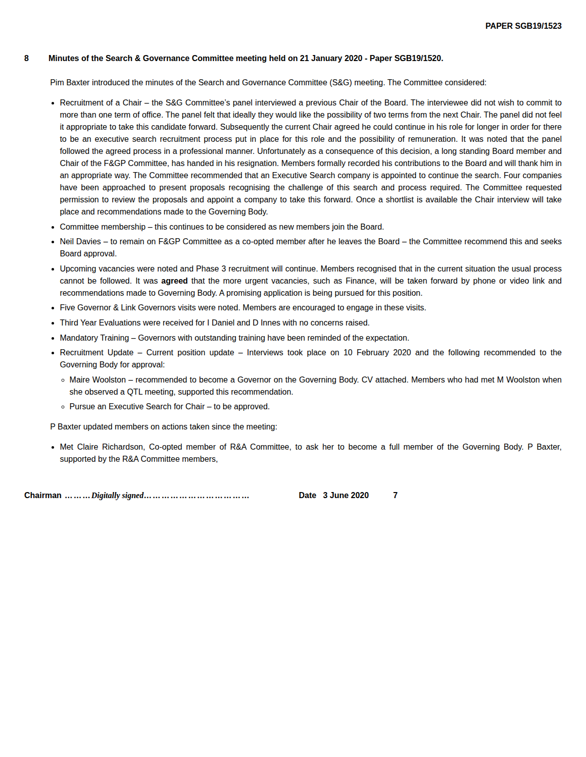PAPER SGB19/1523
8
Minutes of the Search & Governance Committee meeting held on 21 January 2020 - Paper SGB19/1520.
Pim Baxter introduced the minutes of the Search and Governance Committee (S&G) meeting. The Committee considered:
Recruitment of a Chair – the S&G Committee’s panel interviewed a previous Chair of the Board. The interviewee did not wish to commit to more than one term of office. The panel felt that ideally they would like the possibility of two terms from the next Chair. The panel did not feel it appropriate to take this candidate forward. Subsequently the current Chair agreed he could continue in his role for longer in order for there to be an executive search recruitment process put in place for this role and the possibility of remuneration. It was noted that the panel followed the agreed process in a professional manner. Unfortunately as a consequence of this decision, a long standing Board member and Chair of the F&GP Committee, has handed in his resignation. Members formally recorded his contributions to the Board and will thank him in an appropriate way. The Committee recommended that an Executive Search company is appointed to continue the search. Four companies have been approached to present proposals recognising the challenge of this search and process required. The Committee requested permission to review the proposals and appoint a company to take this forward. Once a shortlist is available the Chair interview will take place and recommendations made to the Governing Body.
Committee membership – this continues to be considered as new members join the Board.
Neil Davies – to remain on F&GP Committee as a co-opted member after he leaves the Board – the Committee recommend this and seeks Board approval.
Upcoming vacancies were noted and Phase 3 recruitment will continue. Members recognised that in the current situation the usual process cannot be followed. It was agreed that the more urgent vacancies, such as Finance, will be taken forward by phone or video link and recommendations made to Governing Body. A promising application is being pursued for this position.
Five Governor & Link Governors visits were noted. Members are encouraged to engage in these visits.
Third Year Evaluations were received for I Daniel and D Innes with no concerns raised.
Mandatory Training – Governors with outstanding training have been reminded of the expectation.
Recruitment Update – Current position update – Interviews took place on 10 February 2020 and the following recommended to the Governing Body for approval:
Maire Woolston – recommended to become a Governor on the Governing Body. CV attached. Members who had met M Woolston when she observed a QTL meeting, supported this recommendation.
Pursue an Executive Search for Chair – to be approved.
P Baxter updated members on actions taken since the meeting:
Met Claire Richardson, Co-opted member of R&A Committee, to ask her to become a full member of the Governing Body. P Baxter, supported by the R&A Committee members,
Chairman ……… Digitally signed ……………………………… Date 3 June 2020 7